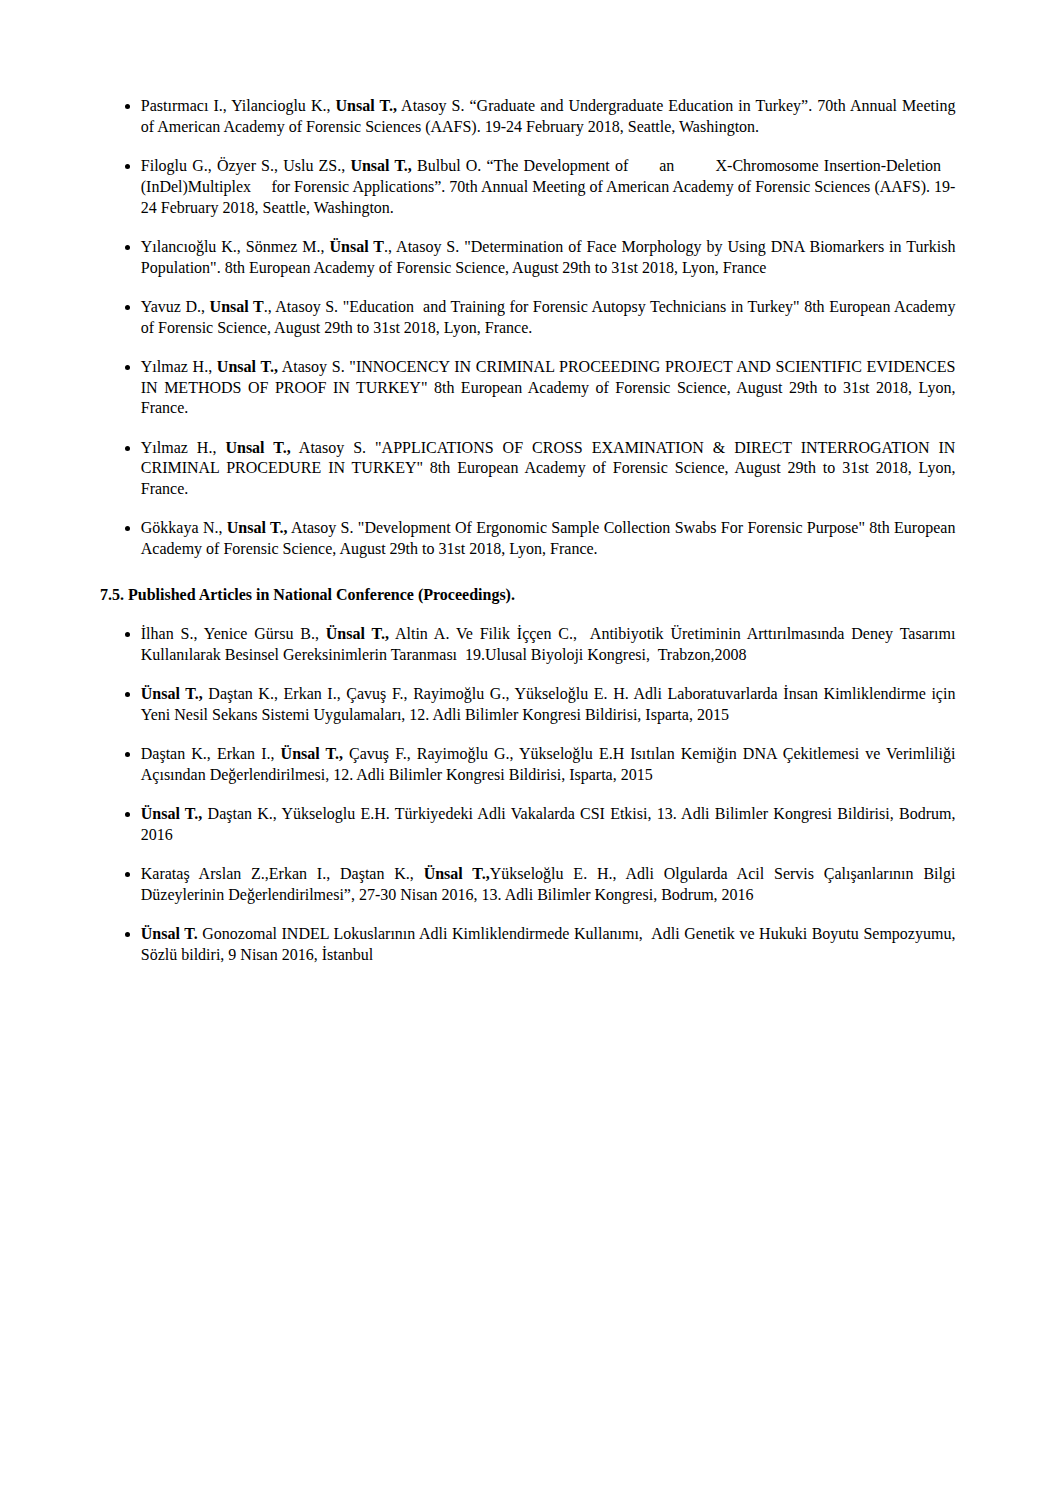Pastırmacı I., Yilancioglu K., Unsal T., Atasoy S. “Graduate and Undergraduate Education in Turkey”. 70th Annual Meeting of American Academy of Forensic Sciences (AAFS). 19-24 February 2018, Seattle, Washington.
Filoglu G., Özyer S., Uslu ZS., Unsal T., Bulbul O. “The Development of an X-Chromosome Insertion-Deletion (InDel)Multiplex for Forensic Applications”. 70th Annual Meeting of American Academy of Forensic Sciences (AAFS). 19-24 February 2018, Seattle, Washington.
Yılancıoğlu K., Sönmez M., Ünsal T., Atasoy S. "Determination of Face Morphology by Using DNA Biomarkers in Turkish Population". 8th European Academy of Forensic Science, August 29th to 31st 2018, Lyon, France
Yavuz D., Unsal T., Atasoy S. "Education and Training for Forensic Autopsy Technicians in Turkey" 8th European Academy of Forensic Science, August 29th to 31st 2018, Lyon, France.
Yılmaz H., Unsal T., Atasoy S. "INNOCENCY IN CRIMINAL PROCEEDING PROJECT AND SCIENTIFIC EVIDENCES IN METHODS OF PROOF IN TURKEY" 8th European Academy of Forensic Science, August 29th to 31st 2018, Lyon, France.
Yılmaz H., Unsal T., Atasoy S. "APPLICATIONS OF CROSS EXAMINATION & DIRECT INTERROGATION IN CRIMINAL PROCEDURE IN TURKEY" 8th European Academy of Forensic Science, August 29th to 31st 2018, Lyon, France.
Gökkaya N., Unsal T., Atasoy S. "Development Of Ergonomic Sample Collection Swabs For Forensic Purpose" 8th European Academy of Forensic Science, August 29th to 31st 2018, Lyon, France.
7.5. Published Articles in National Conference (Proceedings).
İlhan S., Yenice Gürsu B., Ünsal T., Altin A. Ve Filik İççen C., Antibiyotik Üretiminin Arttırılmasında Deney Tasarımı Kullanılarak Besinsel Gereksinimlerin Taranması 19.Ulusal Biyoloji Kongresi, Trabzon,2008
Ünsal T., Daştan K., Erkan I., Çavuş F., Rayimoğlu G., Yükseloğlu E. H. Adli Laboratuvarlarda İnsan Kimliklendirme için Yeni Nesil Sekans Sistemi Uygulamaları, 12. Adli Bilimler Kongresi Bildirisi, Isparta, 2015
Daştan K., Erkan I., Ünsal T., Çavuş F., Rayimoğlu G., Yükseloğlu E.H Isıtılan Kemiğin DNA Çekitlemesi ve Verimliliği Açısından Değerlendirilmesi, 12. Adli Bilimler Kongresi Bildirisi, Isparta, 2015
Ünsal T., Daştan K., Yükseloglu E.H. Türkiyedeki Adli Vakalarda CSI Etkisi, 13. Adli Bilimler Kongresi Bildirisi, Bodrum, 2016
Karataş Arslan Z.,Erkan I., Daştan K., Ünsal T., Yükseloğlu E. H., Adli Olgularda Acil Servis Çalışanlarının Bilgi Düzeylerinin Değerlendirilmesi”, 27-30 Nisan 2016, 13. Adli Bilimler Kongresi, Bodrum, 2016
Ünsal T. Gonozomal INDEL Lokuslarının Adli Kimliklendirmede Kullanımı, Adli Genetik ve Hukuki Boyutu Sempozyumu, Sözlü bildiri, 9 Nisan 2016, İstanbul